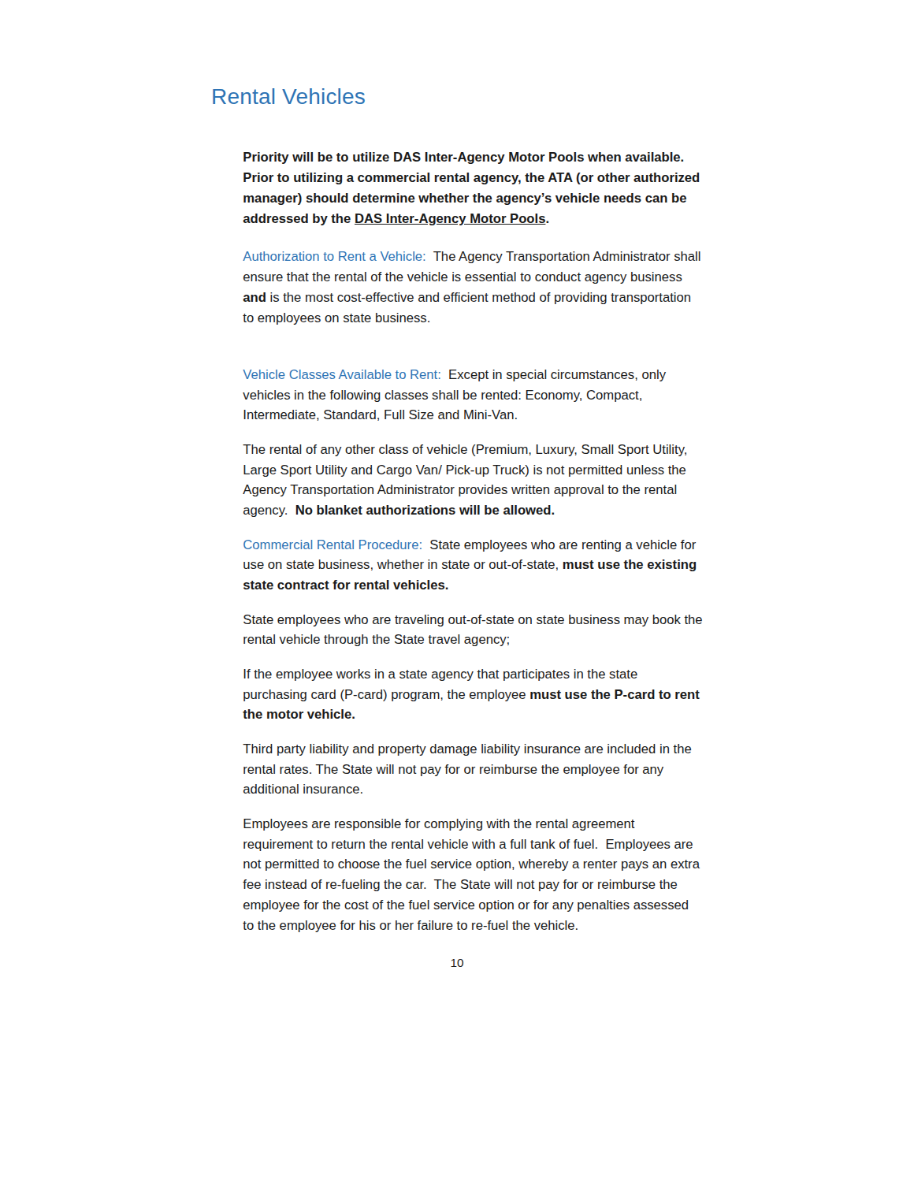Rental Vehicles
Priority will be to utilize DAS Inter-Agency Motor Pools when available. Prior to utilizing a commercial rental agency, the ATA (or other authorized manager) should determine whether the agency’s vehicle needs can be addressed by the DAS Inter-Agency Motor Pools.
Authorization to Rent a Vehicle: The Agency Transportation Administrator shall ensure that the rental of the vehicle is essential to conduct agency business and is the most cost-effective and efficient method of providing transportation to employees on state business.
Vehicle Classes Available to Rent: Except in special circumstances, only vehicles in the following classes shall be rented: Economy, Compact, Intermediate, Standard, Full Size and Mini-Van.
The rental of any other class of vehicle (Premium, Luxury, Small Sport Utility, Large Sport Utility and Cargo Van/ Pick-up Truck) is not permitted unless the Agency Transportation Administrator provides written approval to the rental agency. No blanket authorizations will be allowed.
Commercial Rental Procedure: State employees who are renting a vehicle for use on state business, whether in state or out-of-state, must use the existing state contract for rental vehicles.
State employees who are traveling out-of-state on state business may book the rental vehicle through the State travel agency;
If the employee works in a state agency that participates in the state purchasing card (P-card) program, the employee must use the P-card to rent the motor vehicle.
Third party liability and property damage liability insurance are included in the rental rates. The State will not pay for or reimburse the employee for any additional insurance.
Employees are responsible for complying with the rental agreement requirement to return the rental vehicle with a full tank of fuel. Employees are not permitted to choose the fuel service option, whereby a renter pays an extra fee instead of re-fueling the car. The State will not pay for or reimburse the employee for the cost of the fuel service option or for any penalties assessed to the employee for his or her failure to re-fuel the vehicle.
10